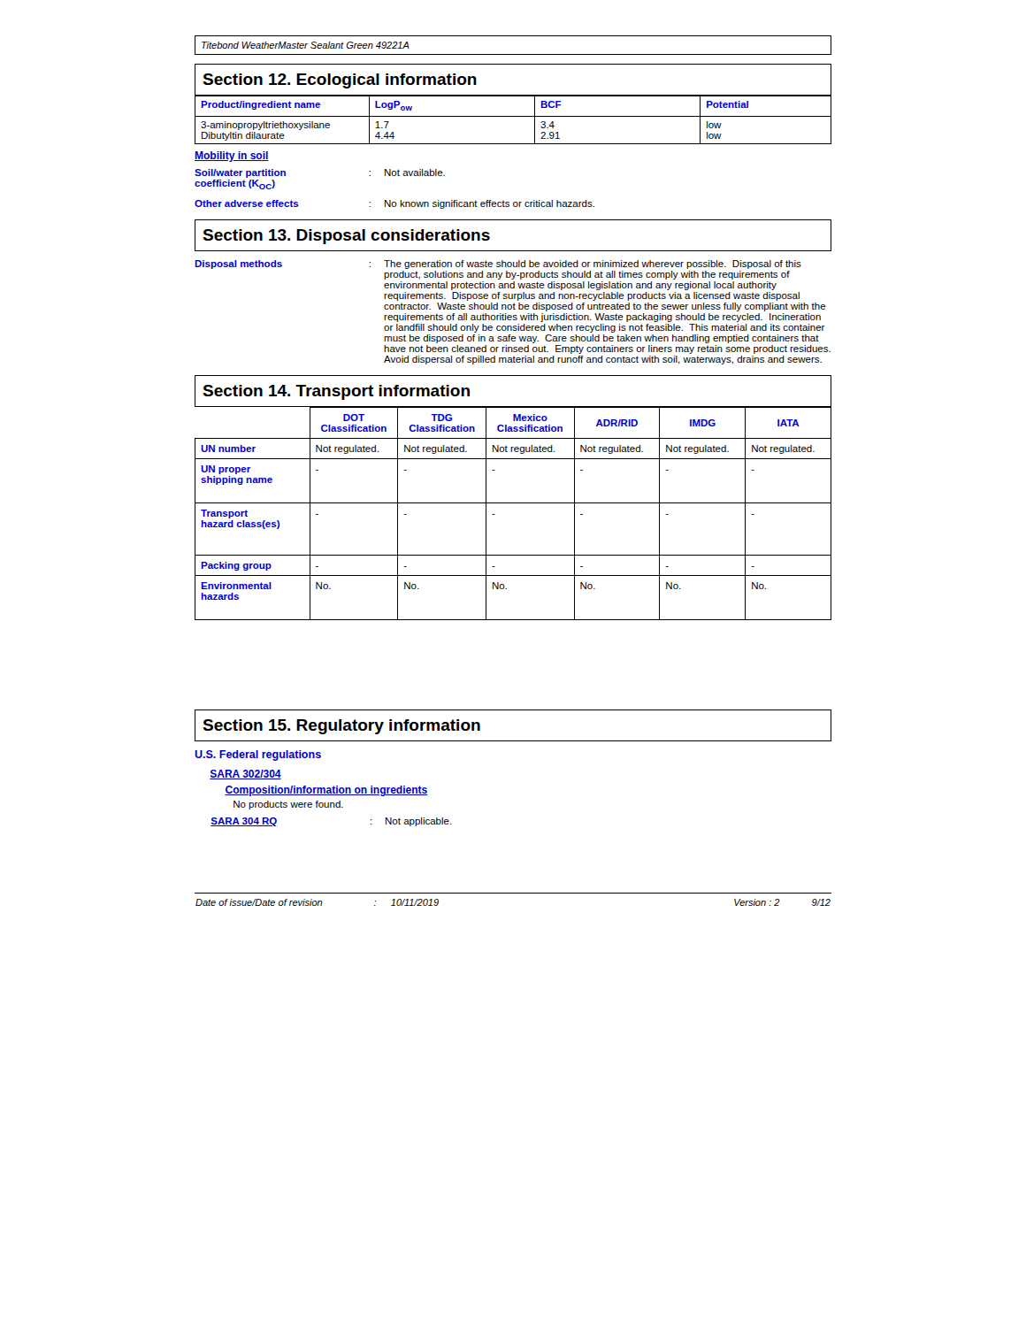Titebond WeatherMaster Sealant Green 49221A
Section 12. Ecological information
| Product/ingredient name | LogP ow | BCF | Potential |
| --- | --- | --- | --- |
| 3-aminopropyltriethoxysilane Dibutyltin dilaurate | 1.7 4.44 | 3.4 2.91 | low low |
Mobility in soil
| Soil/water partition coefficient (K OC ) | : | Not available. |
| Other adverse effects | : | No known significant effects or critical hazards. |
Section 13. Disposal considerations
| Disposal methods | : | The generation of waste should be avoided or minimized wherever possible. Disposal of this product, solutions and any by-products should at all times comply with the requirements of environmental protection and waste disposal legislation and any regional local authority requirements. Dispose of surplus and non-recyclable products via a licensed waste disposal contractor. Waste should not be disposed of untreated to the sewer unless fully compliant with the requirements of all authorities with jurisdiction. Waste packaging should be recycled. Incineration or landfill should only be considered when recycling is not feasible. This material and its container must be disposed of in a safe way. Care should be taken when handling emptied containers that have not been cleaned or rinsed out. Empty containers or liners may retain some product residues. Avoid dispersal of spilled material and runoff and contact with soil, waterways, drains and sewers. |
Section 14. Transport information
| | DOT Classification | TDG Classification | Mexico Classification | ADR/RID | IMDG | IATA |
| --- | --- | --- | --- | --- | --- | --- |
| UN number | Not regulated. | Not regulated. | Not regulated. | Not regulated. | Not regulated. | Not regulated. |
| UN proper shipping name | - | - | - | - | - | - |
| Transport hazard class(es) | - | - | - | - | - | - |
| Packing group | - | - | - | - | - | - |
| Environmental hazards | No. | No. | No. | No. | No. | No. |
Section 15. Regulatory information
U.S. Federal regulations
SARA 302/304
Composition/information on ingredients
No products were found.
| SARA 304 RQ | : | Not applicable. |
| Date of issue/Date of revision | : | 10/11/2019 | | Version : 2 | 9/12 |